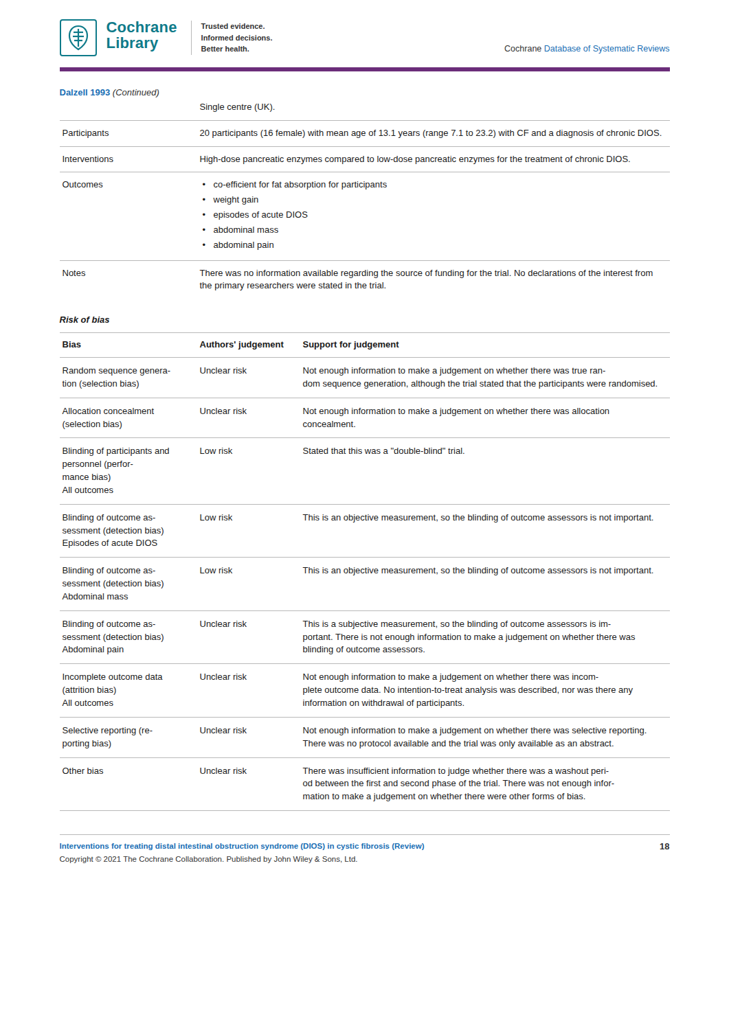Cochrane
Library
Trusted evidence.
Informed decisions.
Better health.
Cochrane Database of Systematic Reviews
Dalzell 1993 (Continued)
| | Single centre (UK). |
| Participants | 20 participants (16 female) with mean age of 13.1 years (range 7.1 to 23.2) with CF and a diagnosis of chronic DIOS. |
| Interventions | High-dose pancreatic enzymes compared to low-dose pancreatic enzymes for the treatment of chronic DIOS. |
| Outcomes | co-efficient for fat absorption for participants weight gain episodes of acute DIOS abdominal mass abdominal pain |
| Notes | There was no information available regarding the source of funding for the trial. No declarations of the interest from the primary researchers were stated in the trial. |
Risk of bias
| Bias | Authors' judgement | Support for judgement |
| --- | --- | --- |
| Random sequence genera- tion (selection bias) | Unclear risk | Not enough information to make a judgement on whether there was true ran- dom sequence generation, although the trial stated that the participants were randomised. |
| Allocation concealment (selection bias) | Unclear risk | Not enough information to make a judgement on whether there was allocation concealment. |
| Blinding of participants and personnel (perfor- mance bias) All outcomes | Low risk | Stated that this was a "double-blind" trial. |
| Blinding of outcome as- sessment (detection bias) Episodes of acute DIOS | Low risk | This is an objective measurement, so the blinding of outcome assessors is not important. |
| Blinding of outcome as- sessment (detection bias) Abdominal mass | Low risk | This is an objective measurement, so the blinding of outcome assessors is not important. |
| Blinding of outcome as- sessment (detection bias) Abdominal pain | Unclear risk | This is a subjective measurement, so the blinding of outcome assessors is im- portant. There is not enough information to make a judgement on whether there was blinding of outcome assessors. |
| Incomplete outcome data (attrition bias) All outcomes | Unclear risk | Not enough information to make a judgement on whether there was incom- plete outcome data. No intention-to-treat analysis was described, nor was there any information on withdrawal of participants. |
| Selective reporting (re- porting bias) | Unclear risk | Not enough information to make a judgement on whether there was selective reporting. There was no protocol available and the trial was only available as an abstract. |
| Other bias | Unclear risk | There was insufficient information to judge whether there was a washout peri- od between the first and second phase of the trial. There was not enough infor- mation to make a judgement on whether there were other forms of bias. |
Interventions for treating distal intestinal obstruction syndrome (DIOS) in cystic fibrosis (Review) Copyright © 2021 The Cochrane Collaboration. Published by John Wiley & Sons, Ltd.
18